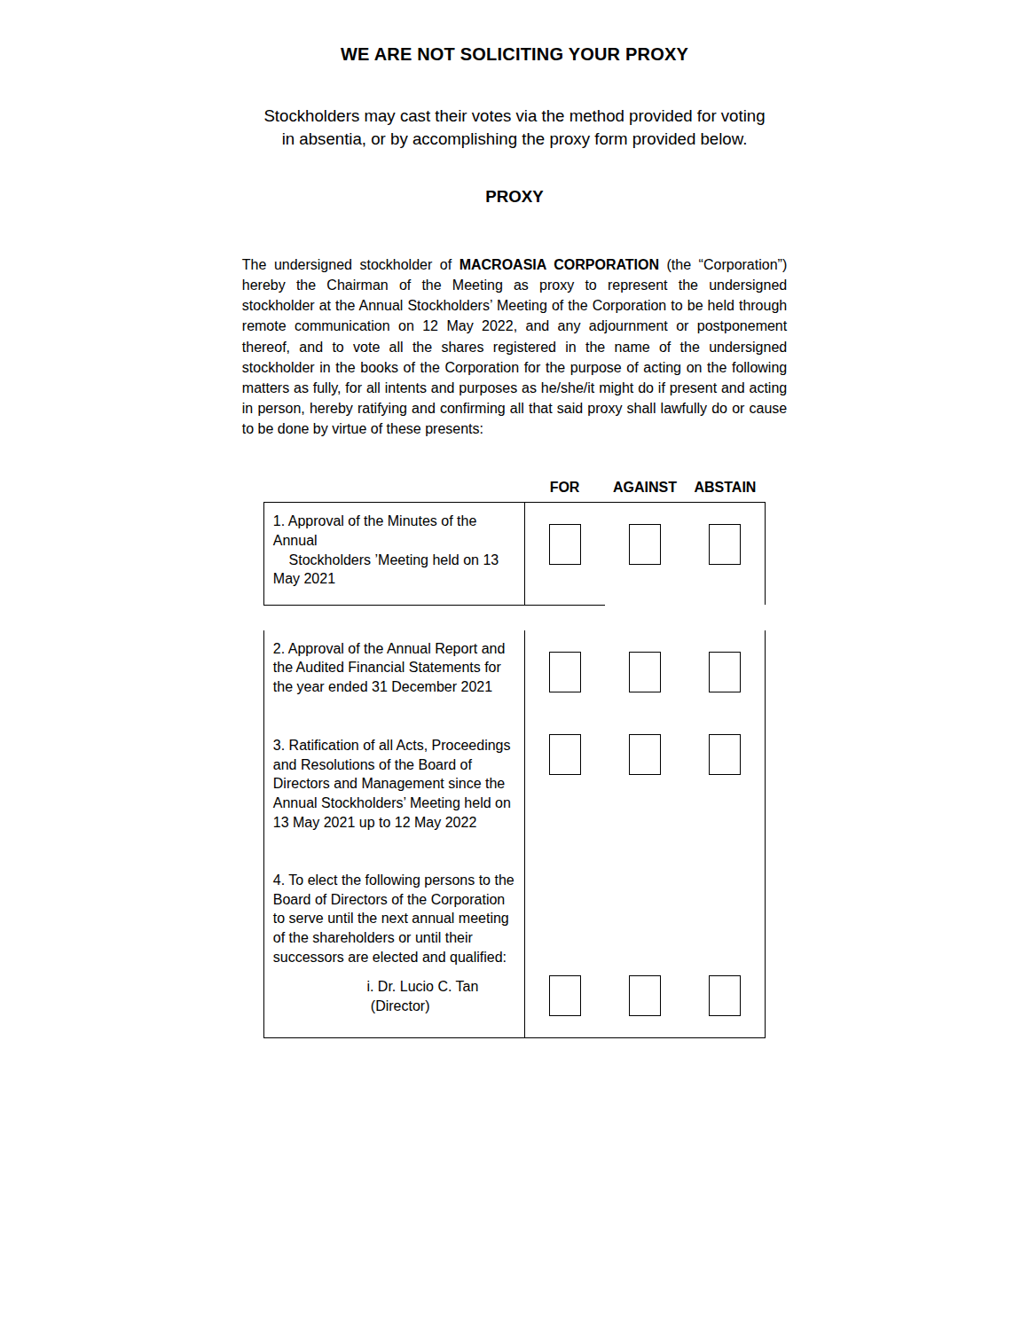WE ARE NOT SOLICITING YOUR PROXY
Stockholders may cast their votes via the method provided for voting in absentia, or by accomplishing the proxy form provided below.
PROXY
The undersigned stockholder of MACROASIA CORPORATION (the “Corporation”) hereby the Chairman of the Meeting as proxy to represent the undersigned stockholder at the Annual Stockholders’ Meeting of the Corporation to be held through remote communication on 12 May 2022, and any adjournment or postponement thereof, and to vote all the shares registered in the name of the undersigned stockholder in the books of the Corporation for the purpose of acting on the following matters as fully, for all intents and purposes as he/she/it might do if present and acting in person, hereby ratifying and confirming all that said proxy shall lawfully do or cause to be done by virtue of these presents:
| | FOR | AGAINST | ABSTAIN |
| --- | --- | --- | --- |
| 1. Approval of the Minutes of the Annual Stockholders ’Meeting held on 13 May 2021 | | | |
| 2. Approval of the Annual Report and the Audited Financial Statements for the year ended 31 December 2021 | | | |
| 3. Ratification of all Acts, Proceedings and Resolutions of the Board of Directors and Management since the Annual Stockholders’ Meeting held on 13 May 2021 up to 12 May 2022 | | | |
| 4. To elect the following persons to the Board of Directors of the Corporation to serve until the next annual meeting of the shareholders or until their successors are elected and qualified: | | | |
| i. Dr. Lucio C. Tan (Director) | | | |